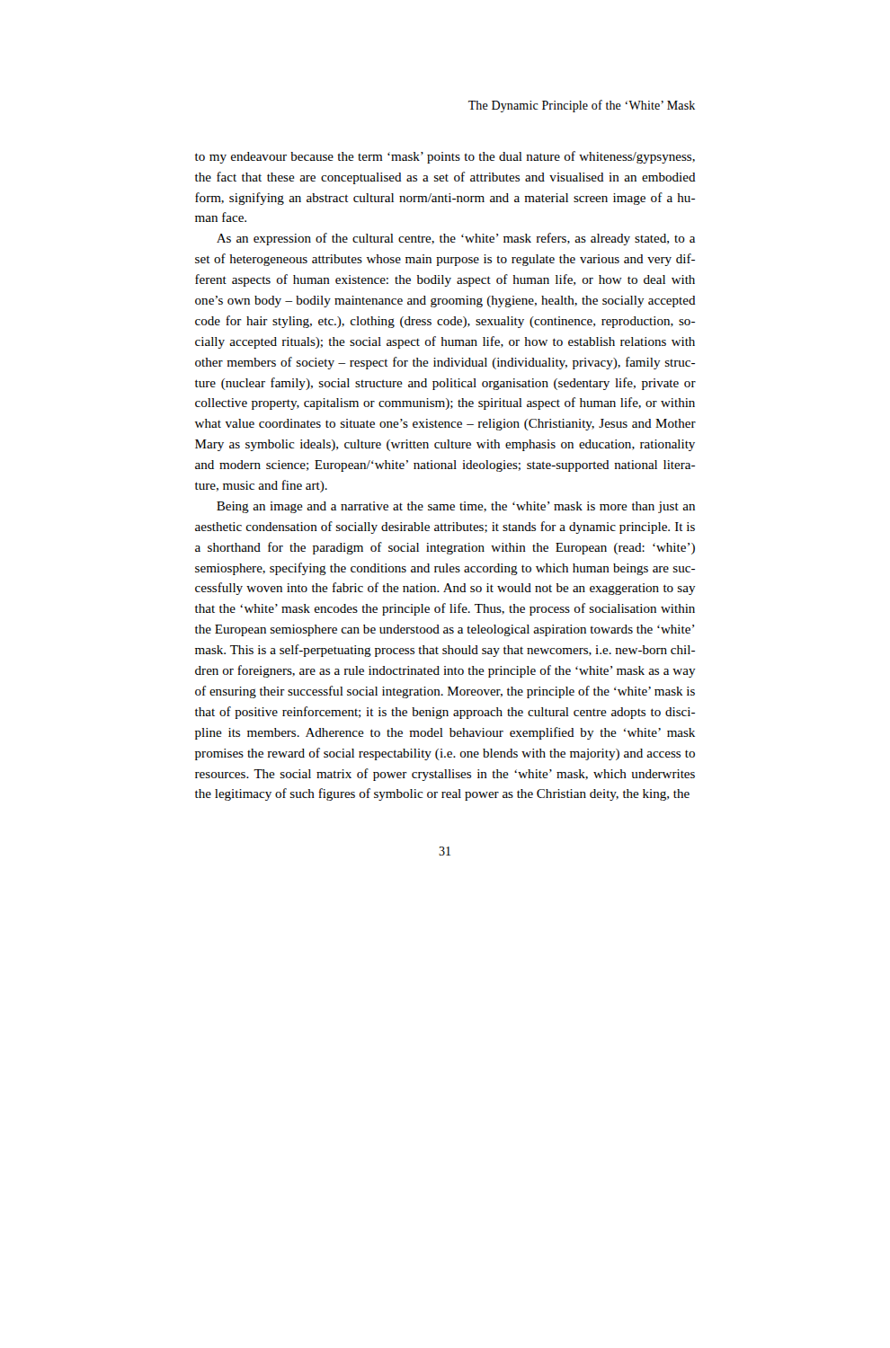The Dynamic Principle of the ‘White’ Mask
to my endeavour because the term ‘mask’ points to the dual nature of whiteness/gypsyness, the fact that these are conceptualised as a set of attributes and visualised in an embodied form, signifying an abstract cultural norm/anti-norm and a material screen image of a human face.
As an expression of the cultural centre, the ‘white’ mask refers, as already stated, to a set of heterogeneous attributes whose main purpose is to regulate the various and very different aspects of human existence: the bodily aspect of human life, or how to deal with one’s own body – bodily maintenance and grooming (hygiene, health, the socially accepted code for hair styling, etc.), clothing (dress code), sexuality (continence, reproduction, socially accepted rituals); the social aspect of human life, or how to establish relations with other members of society – respect for the individual (individuality, privacy), family structure (nuclear family), social structure and political organisation (sedentary life, private or collective property, capitalism or communism); the spiritual aspect of human life, or within what value coordinates to situate one’s existence – religion (Christianity, Jesus and Mother Mary as symbolic ideals), culture (written culture with emphasis on education, rationality and modern science; European/‘white’ national ideologies; state-supported national literature, music and fine art).
Being an image and a narrative at the same time, the ‘white’ mask is more than just an aesthetic condensation of socially desirable attributes; it stands for a dynamic principle. It is a shorthand for the paradigm of social integration within the European (read: ‘white’) semiosphere, specifying the conditions and rules according to which human beings are successfully woven into the fabric of the nation. And so it would not be an exaggeration to say that the ‘white’ mask encodes the principle of life. Thus, the process of socialisation within the European semiosphere can be understood as a teleological aspiration towards the ‘white’ mask. This is a self-perpetuating process that should say that newcomers, i.e. new-born children or foreigners, are as a rule indoctrinated into the principle of the ‘white’ mask as a way of ensuring their successful social integration. Moreover, the principle of the ‘white’ mask is that of positive reinforcement; it is the benign approach the cultural centre adopts to discipline its members. Adherence to the model behaviour exemplified by the ‘white’ mask promises the reward of social respectability (i.e. one blends with the majority) and access to resources. The social matrix of power crystallises in the ‘white’ mask, which underwrites the legitimacy of such figures of symbolic or real power as the Christian deity, the king, the
31